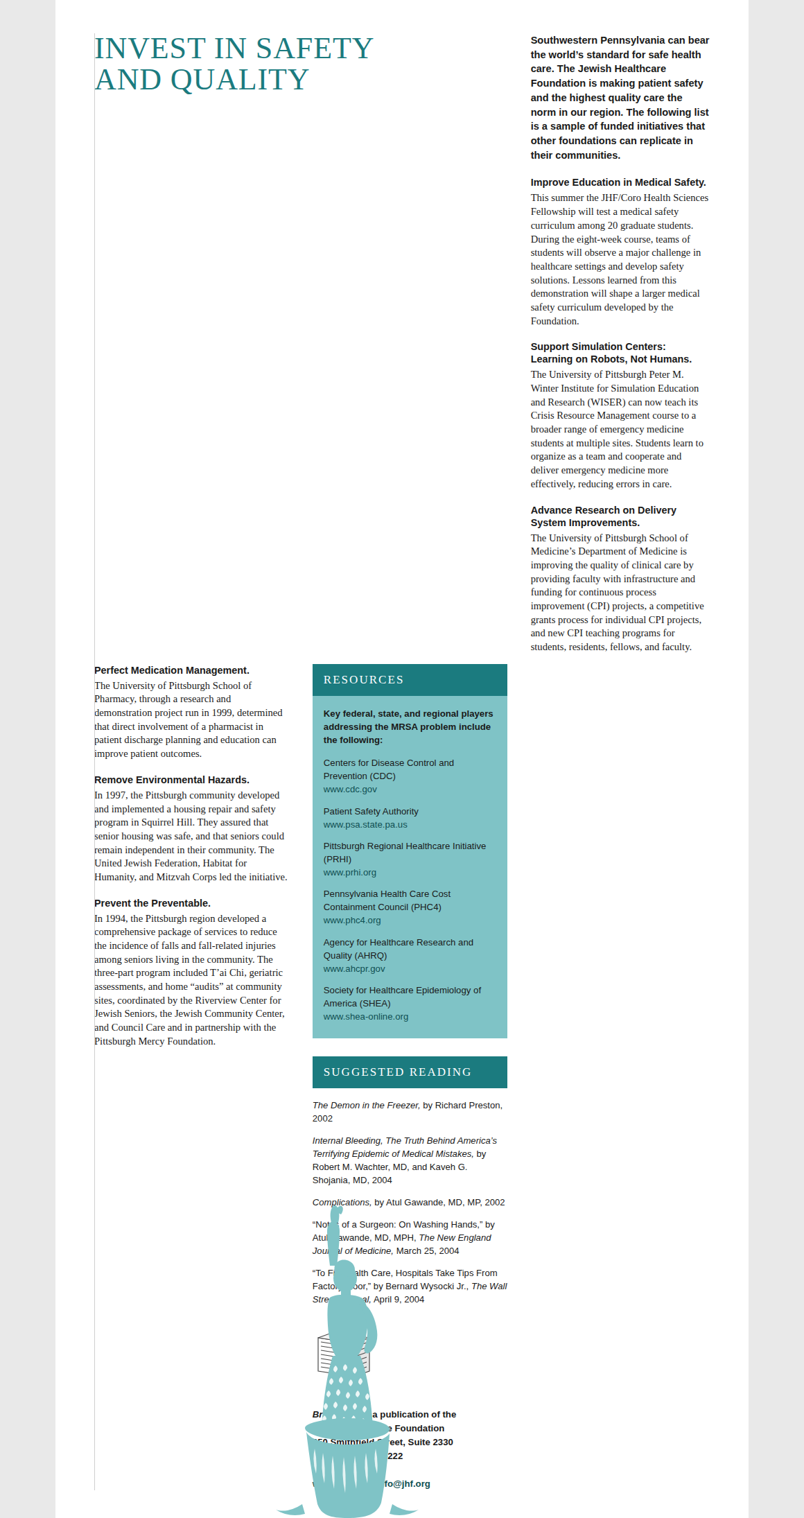Invest in Safety
and Quality
Southwestern Pennsylvania can bear the world’s standard for safe health care. The Jewish Healthcare Foundation is making patient safety and the highest quality care the norm in our region. The following list is a sample of funded initiatives that other foundations can replicate in their communities.
Improve Education in Medical Safety.
This summer the JHF/Coro Health Sciences Fellowship will test a medical safety curriculum among 20 graduate students. During the eight-week course, teams of students will observe a major challenge in healthcare settings and develop safety solutions. Lessons learned from this demonstration will shape a larger medical safety curriculum developed by the Foundation.
Support Simulation Centers:
Learning on Robots, Not Humans.
The University of Pittsburgh Peter M. Winter Institute for Simulation Education and Research (WISER) can now teach its Crisis Resource Management course to a broader range of emergency medicine students at multiple sites. Students learn to organize as a team and cooperate and deliver emergency medicine more effectively, reducing errors in care.
Advance Research on Delivery
System Improvements.
The University of Pittsburgh School of Medicine’s Department of Medicine is improving the quality of clinical care by providing faculty with infrastructure and funding for continuous process improvement (CPI) projects, a competitive grants process for individual CPI projects, and new CPI teaching programs for students, residents, fellows, and faculty.
Perfect Medication Management.
The University of Pittsburgh School of Pharmacy, through a research and demonstration project run in 1999, determined that direct involvement of a pharmacist in patient discharge planning and education can improve patient outcomes.
Remove Environmental Hazards.
In 1997, the Pittsburgh community developed and implemented a housing repair and safety program in Squirrel Hill. They assured that senior housing was safe, and that seniors could remain independent in their community. The United Jewish Federation, Habitat for Humanity, and Mitzvah Corps led the initiative.
Prevent the Preventable.
In 1994, the Pittsburgh region developed a comprehensive package of services to reduce the incidence of falls and fall-related injuries among seniors living in the community. The three-part program included T’ai Chi, geriatric assessments, and home “audits” at community sites, coordinated by the Riverview Center for Jewish Seniors, the Jewish Community Center, and Council Care and in partnership with the Pittsburgh Mercy Foundation.
Resources
Key federal, state, and regional players addressing the MRSA problem include the following:
Centers for Disease Control and Prevention (CDC) www.cdc.gov
Patient Safety Authority www.psa.state.pa.us
Pittsburgh Regional Healthcare Initiative (PRHI) www.prhi.org
Pennsylvania Health Care Cost Containment Council (PHC4) www.phc4.org
Agency for Healthcare Research and Quality (AHRQ) www.ahcpr.gov
Society for Healthcare Epidemiology of America (SHEA) www.shea-online.org
Suggested Reading
The Demon in the Freezer, by Richard Preston, 2002
Internal Bleeding, The Truth Behind America’s Terrifying Epidemic of Medical Mistakes, by Robert M. Wachter, MD, and Kaveh G. Shojania, MD, 2004
Complications, by Atul Gawande, MD, MP, 2002
“Notes of a Surgeon: On Washing Hands,” by Atul Gawande, MD, MPH, The New England Journal of Medicine, March 25, 2004
“To Fix Health Care, Hospitals Take Tips From Factory Floor,” by Bernard Wysocki Jr., The Wall Street Journal, April 9, 2004
Branches© is a publication of the
Jewish Healthcare Foundation
650 Smithfield Street, Suite 2330
Pittsburgh, PA 15222
(412) 594-2550
www.jhf.org info@jhf.org